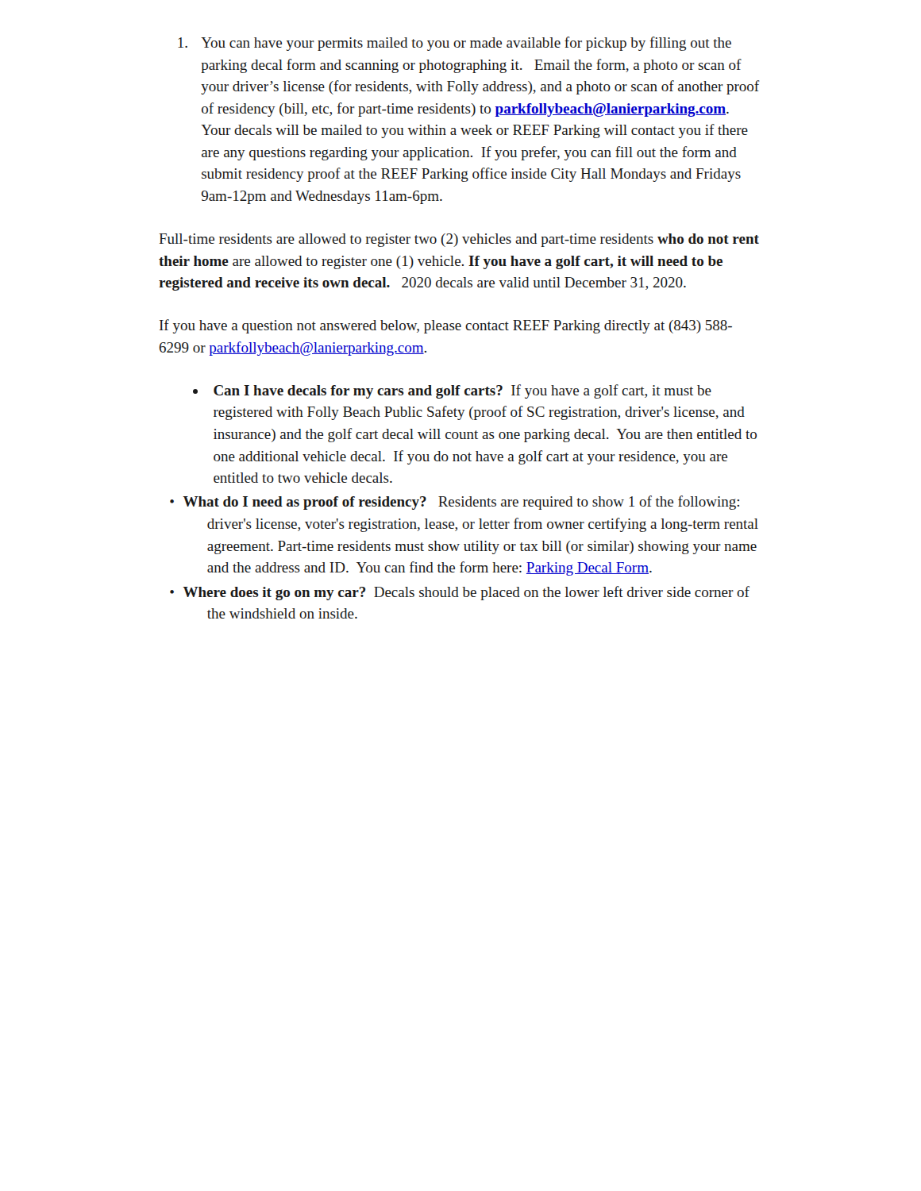You can have your permits mailed to you or made available for pickup by filling out the parking decal form and scanning or photographing it. Email the form, a photo or scan of your driver’s license (for residents, with Folly address), and a photo or scan of another proof of residency (bill, etc, for part-time residents) to parkfollybeach@lanierparking.com. Your decals will be mailed to you within a week or REEF Parking will contact you if there are any questions regarding your application. If you prefer, you can fill out the form and submit residency proof at the REEF Parking office inside City Hall Mondays and Fridays 9am-12pm and Wednesdays 11am-6pm.
Full-time residents are allowed to register two (2) vehicles and part-time residents who do not rent their home are allowed to register one (1) vehicle. If you have a golf cart, it will need to be registered and receive its own decal. 2020 decals are valid until December 31, 2020.
If you have a question not answered below, please contact REEF Parking directly at (843) 588-6299 or parkfollybeach@lanierparking.com.
Can I have decals for my cars and golf carts? If you have a golf cart, it must be registered with Folly Beach Public Safety (proof of SC registration, driver's license, and insurance) and the golf cart decal will count as one parking decal. You are then entitled to one additional vehicle decal. If you do not have a golf cart at your residence, you are entitled to two vehicle decals.
What do I need as proof of residency? Residents are required to show 1 of the following: driver's license, voter's registration, lease, or letter from owner certifying a long-term rental agreement. Part-time residents must show utility or tax bill (or similar) showing your name and the address and ID. You can find the form here: Parking Decal Form.
Where does it go on my car? Decals should be placed on the lower left driver side corner of the windshield on inside.